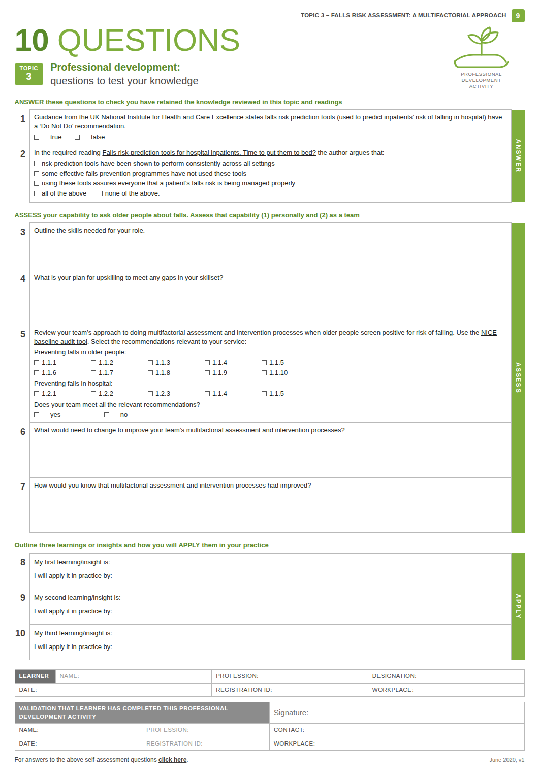Topic 3 – Falls risk assessment: a multifactorial approach
9
10 QUESTIONS
TOPIC 3
Professional development: questions to test your knowledge
Professional
development
activity
ANSWER these questions to check you have retained the knowledge reviewed in this topic and readings
| 1 | Guidance from the UK National Institute for Health and Care Excellence states falls risk prediction tools (used to predict inpatients’ risk of falling in hospital) have a ‘Do Not Do’ recommendation. true false | ANSWER |
| 2 | In the required reading Falls risk-prediction tools for hospital inpatients. Time to put them to bed? the author argues that: risk-prediction tools have been shown to perform consistently across all settings some effective falls prevention programmes have not used these tools using these tools assures everyone that a patient’s falls risk is being managed properly all of the above none of the above. |
ASSESS your capability to ask older people about falls. Assess that capability (1) personally and (2) as a team
| 3 | Outline the skills needed for your role. | ASSESS |
| 4 | What is your plan for upskilling to meet any gaps in your skillset? |
| 5 | Review your team’s approach to doing multifactorial assessment and intervention processes when older people screen positive for risk of falling. Use the NICE baseline audit tool . Select the recommendations relevant to your service: Preventing falls in older people: 1.1.1 1.1.2 1.1.3 1.1.4 1.1.5 1.1.6 1.1.7 1.1.8 1.1.9 1.1.10 Preventing falls in hospital: 1.2.1 1.2.2 1.2.3 1.1.4 1.1.5 Does your team meet all the relevant recommendations? yes no |
| 6 | What would need to change to improve your team’s multifactorial assessment and intervention processes? |
| 7 | How would you know that multifactorial assessment and intervention processes had improved? |
Outline three learnings or insights and how you will APPLY them in your practice
| 8 | My first learning/insight is: I will apply it in practice by: | APPLY |
| 9 | My second learning/insight is: I will apply it in practice by: |
| 10 | My third learning/insight is: I will apply it in practice by: |
| LEARNER | NAME: | PROFESSION: | DESIGNATION: |
| DATE: | REGISTRATION ID: | WORKPLACE: |
| Validation that learner has completed this professional development activity | Signature: |
| NAME: | PROFESSION: | CONTACT: |
| DATE: | REGISTRATION ID: | WORKPLACE: |
For answers to the above self-assessment questions click here.
June 2020, v1